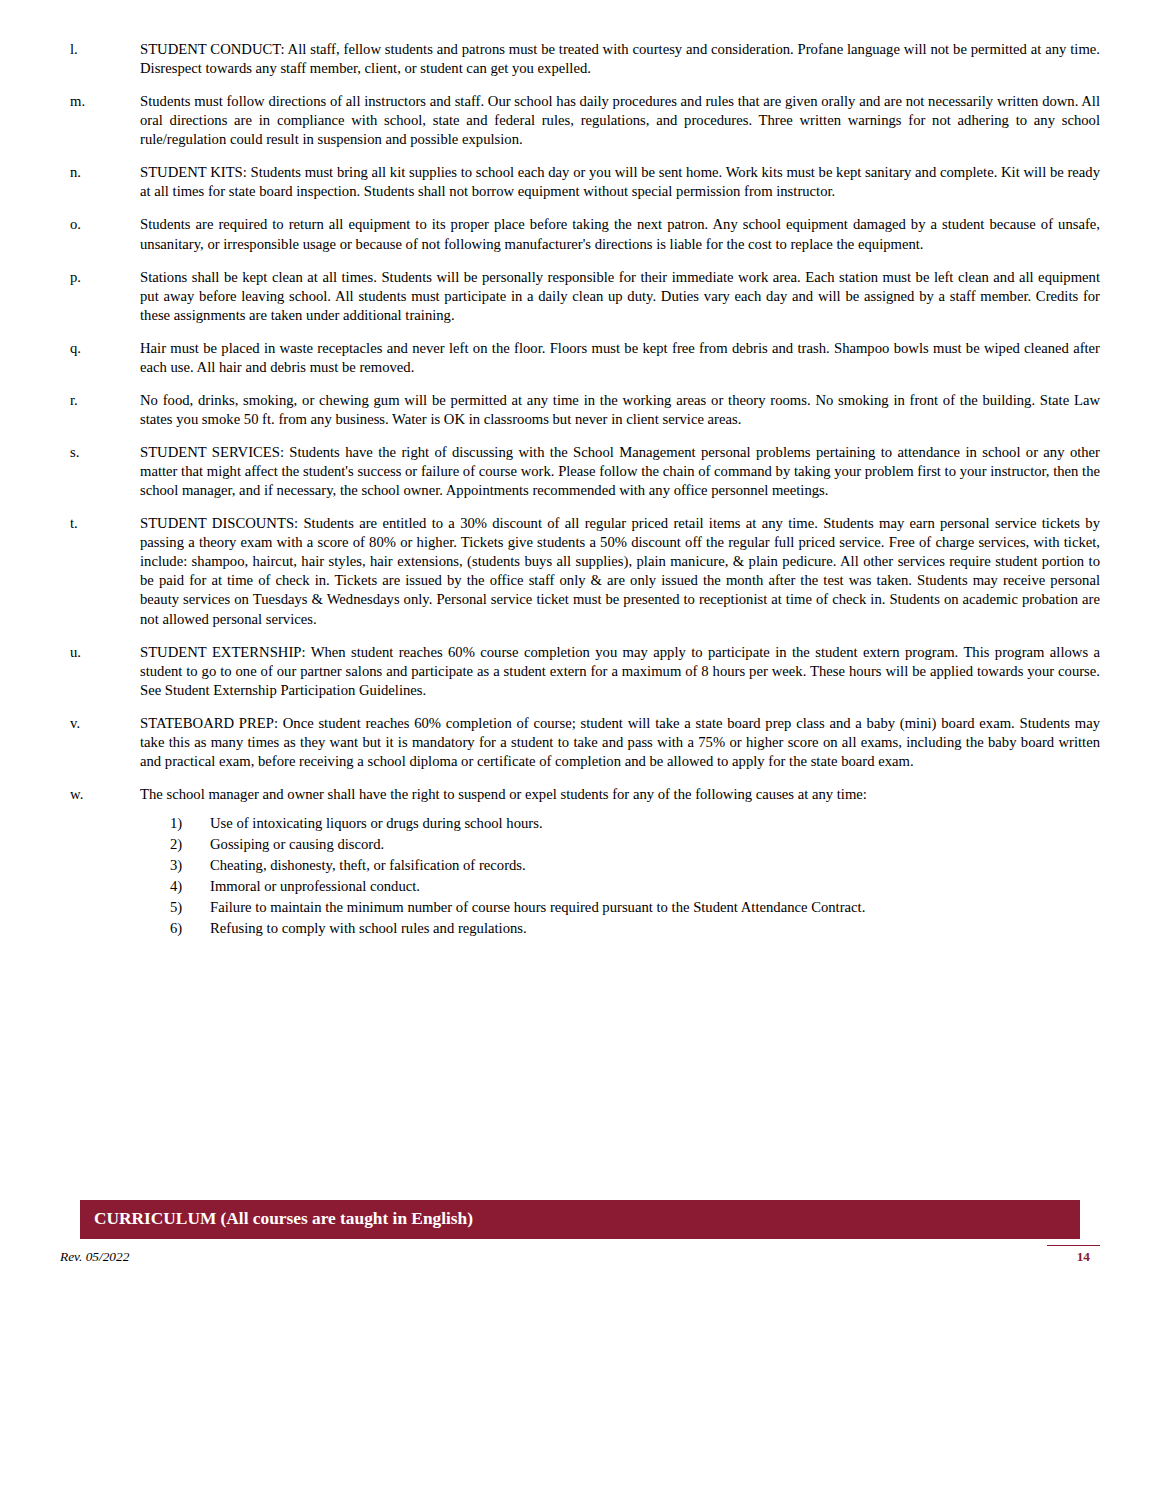l.
STUDENT CONDUCT: All staff, fellow students and patrons must be treated with courtesy and consideration. Profane language will not be permitted at any time. Disrespect towards any staff member, client, or student can get you expelled.
m.
Students must follow directions of all instructors and staff. Our school has daily procedures and rules that are given orally and are not necessarily written down. All oral directions are in compliance with school, state and federal rules, regulations, and procedures. Three written warnings for not adhering to any school rule/regulation could result in suspension and possible expulsion.
n.
STUDENT KITS: Students must bring all kit supplies to school each day or you will be sent home. Work kits must be kept sanitary and complete. Kit will be ready at all times for state board inspection. Students shall not borrow equipment without special permission from instructor.
o.
Students are required to return all equipment to its proper place before taking the next patron. Any school equipment damaged by a student because of unsafe, unsanitary, or irresponsible usage or because of not following manufacturer's directions is liable for the cost to replace the equipment.
p.
Stations shall be kept clean at all times. Students will be personally responsible for their immediate work area. Each station must be left clean and all equipment put away before leaving school. All students must participate in a daily clean up duty. Duties vary each day and will be assigned by a staff member. Credits for these assignments are taken under additional training.
q.
Hair must be placed in waste receptacles and never left on the floor. Floors must be kept free from debris and trash. Shampoo bowls must be wiped cleaned after each use. All hair and debris must be removed.
r.
No food, drinks, smoking, or chewing gum will be permitted at any time in the working areas or theory rooms. No smoking in front of the building. State Law states you smoke 50 ft. from any business. Water is OK in classrooms but never in client service areas.
s.
STUDENT SERVICES: Students have the right of discussing with the School Management personal problems pertaining to attendance in school or any other matter that might affect the student's success or failure of course work. Please follow the chain of command by taking your problem first to your instructor, then the school manager, and if necessary, the school owner. Appointments recommended with any office personnel meetings.
t.
STUDENT DISCOUNTS: Students are entitled to a 30% discount of all regular priced retail items at any time. Students may earn personal service tickets by passing a theory exam with a score of 80% or higher. Tickets give students a 50% discount off the regular full priced service. Free of charge services, with ticket, include: shampoo, haircut, hair styles, hair extensions, (students buys all supplies), plain manicure, & plain pedicure. All other services require student portion to be paid for at time of check in. Tickets are issued by the office staff only & are only issued the month after the test was taken. Students may receive personal beauty services on Tuesdays & Wednesdays only. Personal service ticket must be presented to receptionist at time of check in. Students on academic probation are not allowed personal services.
u.
STUDENT EXTERNSHIP: When student reaches 60% course completion you may apply to participate in the student extern program. This program allows a student to go to one of our partner salons and participate as a student extern for a maximum of 8 hours per week. These hours will be applied towards your course. See Student Externship Participation Guidelines.
v.
STATEBOARD PREP: Once student reaches 60% completion of course; student will take a state board prep class and a baby (mini) board exam. Students may take this as many times as they want but it is mandatory for a student to take and pass with a 75% or higher score on all exams, including the baby board written and practical exam, before receiving a school diploma or certificate of completion and be allowed to apply for the state board exam.
w.
The school manager and owner shall have the right to suspend or expel students for any of the following causes at any time:
1)
Use of intoxicating liquors or drugs during school hours.
2)
Gossiping or causing discord.
3)
Cheating, dishonesty, theft, or falsification of records.
4)
Immoral or unprofessional conduct.
5)
Failure to maintain the minimum number of course hours required pursuant to the Student Attendance Contract.
6)
Refusing to comply with school rules and regulations.
CURRICULUM (All courses are taught in English)
Rev. 05/2022
14